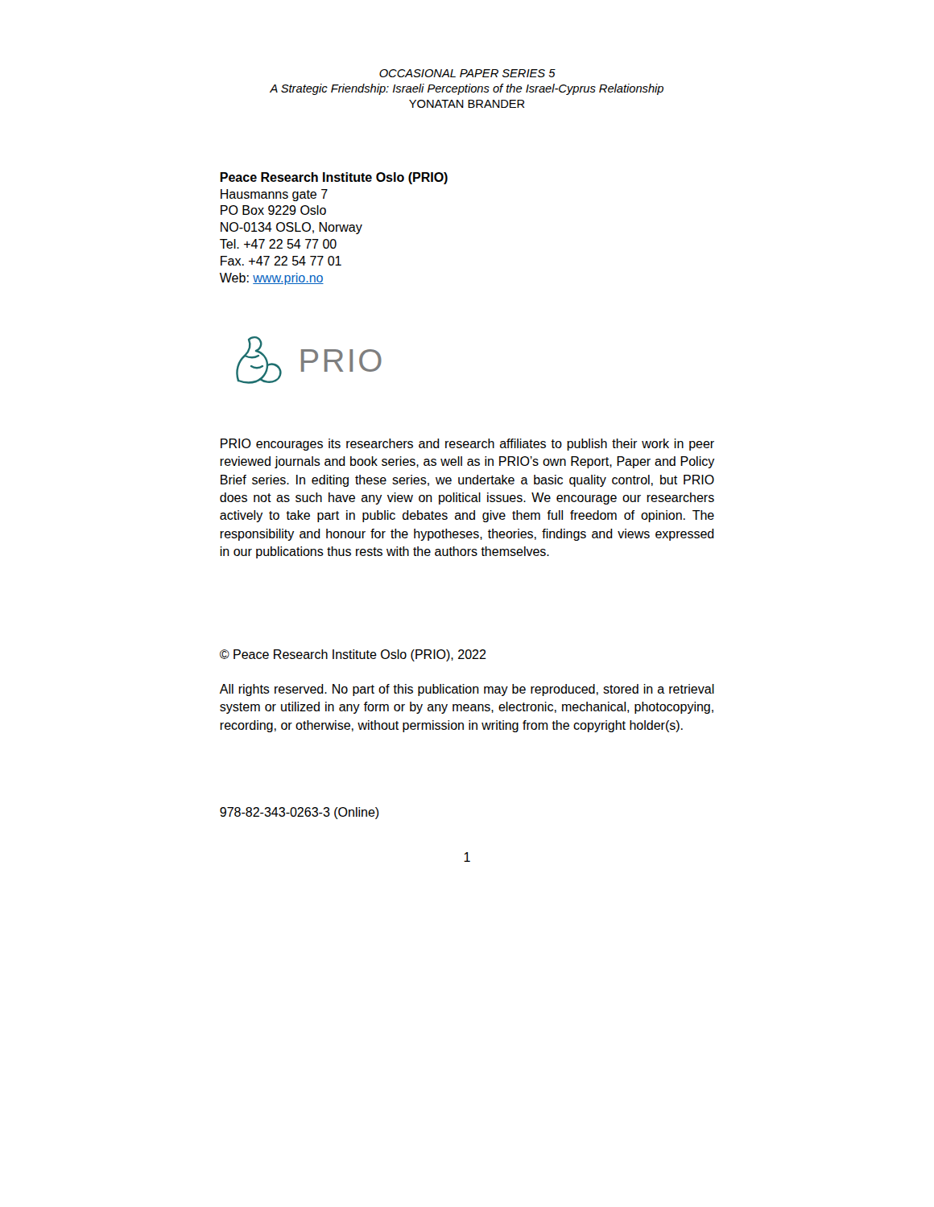OCCASIONAL PAPER SERIES 5
A Strategic Friendship: Israeli Perceptions of the Israel-Cyprus Relationship
YONATAN BRANDER
Peace Research Institute Oslo (PRIO)
Hausmanns gate 7
PO Box 9229 Oslo
NO-0134 OSLO, Norway
Tel. +47 22 54 77 00
Fax. +47 22 54 77 01
Web: www.prio.no
PRIO
PRIO encourages its researchers and research affiliates to publish their work in peer reviewed journals and book series, as well as in PRIO’s own Report, Paper and Policy Brief series. In editing these series, we undertake a basic quality control, but PRIO does not as such have any view on political issues. We encourage our researchers actively to take part in public debates and give them full freedom of opinion. The responsibility and honour for the hypotheses, theories, findings and views expressed in our publications thus rests with the authors themselves.
© Peace Research Institute Oslo (PRIO), 2022
All rights reserved. No part of this publication may be reproduced, stored in a retrieval system or utilized in any form or by any means, electronic, mechanical, photocopying, recording, or otherwise, without permission in writing from the copyright holder(s).
978-82-343-0263-3 (Online)
1